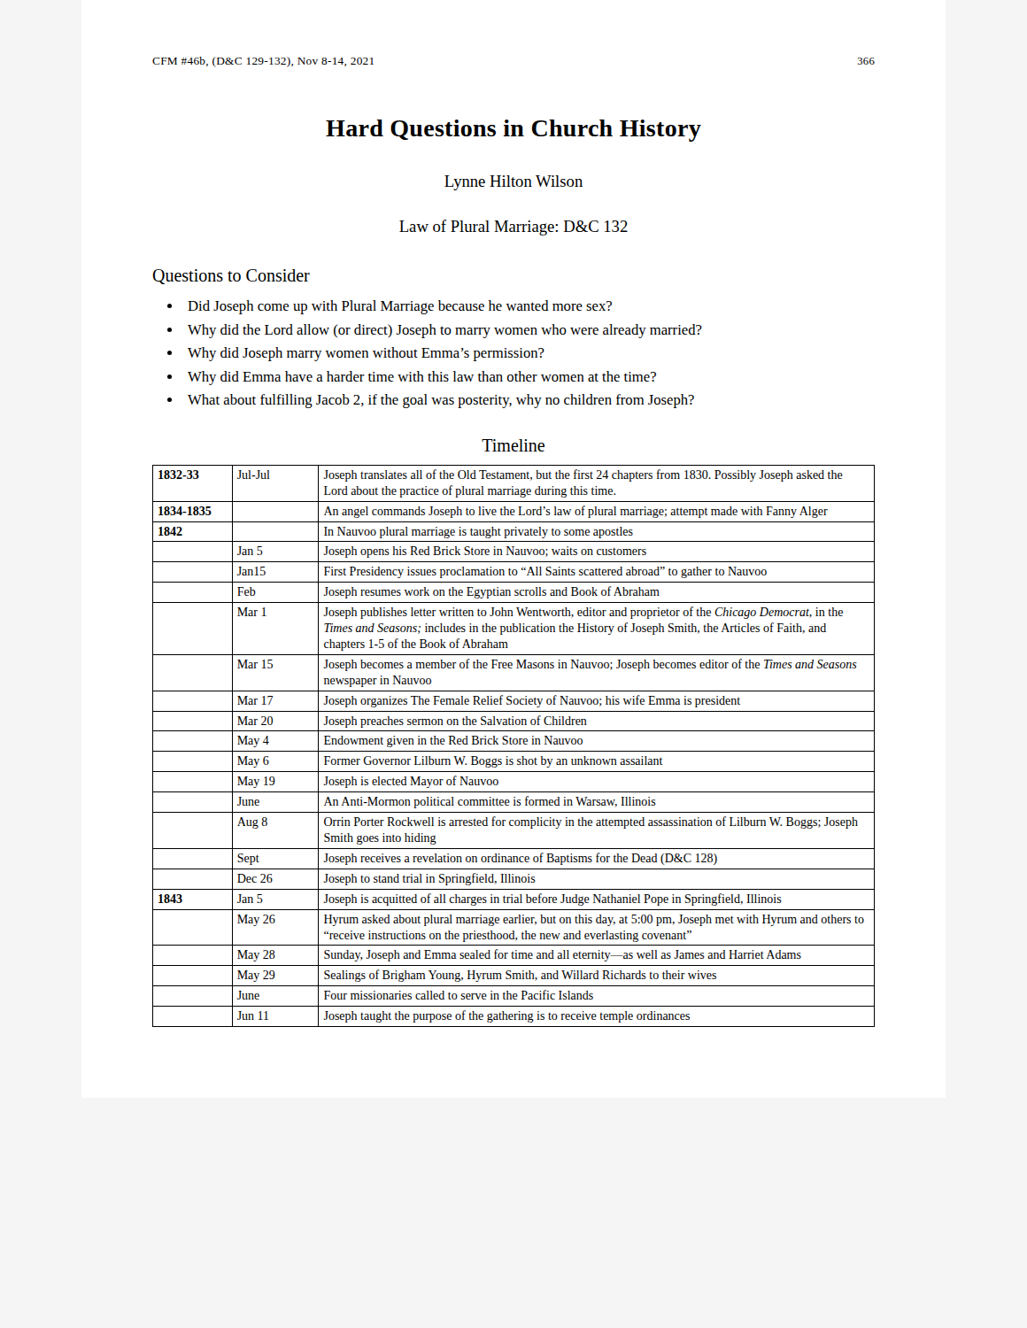CFM #46b, (D&C 129-132), Nov 8-14, 2021 366
Hard Questions in Church History
Lynne Hilton Wilson
Law of Plural Marriage: D&C 132
Questions to Consider
Did Joseph come up with Plural Marriage because he wanted more sex?
Why did the Lord allow (or direct) Joseph to marry women who were already married?
Why did Joseph marry women without Emma’s permission?
Why did Emma have a harder time with this law than other women at the time?
What about fulfilling Jacob 2, if the goal was posterity, why no children from Joseph?
Timeline
| 1832-33 | Jul-Jul | Joseph translates all of the Old Testament, but the first 24 chapters from 1830. Possibly Joseph asked the Lord about the practice of plural marriage during this time. |
| 1834-1835 | | An angel commands Joseph to live the Lord’s law of plural marriage; attempt made with Fanny Alger |
| 1842 | | In Nauvoo plural marriage is taught privately to some apostles |
| | Jan 5 | Joseph opens his Red Brick Store in Nauvoo; waits on customers |
| | Jan15 | First Presidency issues proclamation to “All Saints scattered abroad” to gather to Nauvoo |
| | Feb | Joseph resumes work on the Egyptian scrolls and Book of Abraham |
| | Mar 1 | Joseph publishes letter written to John Wentworth, editor and proprietor of the Chicago Democrat , in the Times and Seasons; includes in the publication the History of Joseph Smith, the Articles of Faith, and chapters 1-5 of the Book of Abraham |
| | Mar 15 | Joseph becomes a member of the Free Masons in Nauvoo; Joseph becomes editor of the Times and Seasons newspaper in Nauvoo |
| | Mar 17 | Joseph organizes The Female Relief Society of Nauvoo; his wife Emma is president |
| | Mar 20 | Joseph preaches sermon on the Salvation of Children |
| | May 4 | Endowment given in the Red Brick Store in Nauvoo |
| | May 6 | Former Governor Lilburn W. Boggs is shot by an unknown assailant |
| | May 19 | Joseph is elected Mayor of Nauvoo |
| | June | An Anti-Mormon political committee is formed in Warsaw, Illinois |
| | Aug 8 | Orrin Porter Rockwell is arrested for complicity in the attempted assassination of Lilburn W. Boggs; Joseph Smith goes into hiding |
| | Sept | Joseph receives a revelation on ordinance of Baptisms for the Dead (D&C 128) |
| | Dec 26 | Joseph to stand trial in Springfield, Illinois |
| 1843 | Jan 5 | Joseph is acquitted of all charges in trial before Judge Nathaniel Pope in Springfield, Illinois |
| | May 26 | Hyrum asked about plural marriage earlier, but on this day, at 5:00 pm, Joseph met with Hyrum and others to “receive instructions on the priesthood, the new and everlasting covenant” |
| | May 28 | Sunday, Joseph and Emma sealed for time and all eternity—as well as James and Harriet Adams |
| | May 29 | Sealings of Brigham Young, Hyrum Smith, and Willard Richards to their wives |
| | June | Four missionaries called to serve in the Pacific Islands |
| | Jun 11 | Joseph taught the purpose of the gathering is to receive temple ordinances |